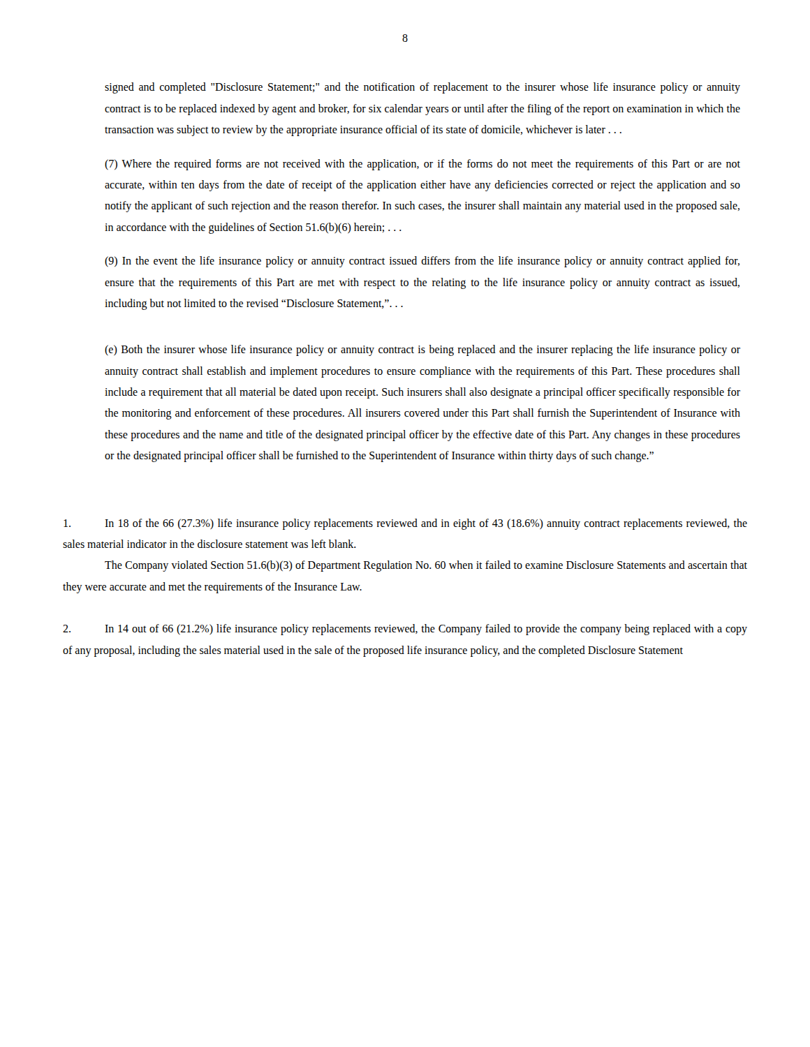8
signed and completed "Disclosure Statement;" and the notification of replacement to the insurer whose life insurance policy or annuity contract is to be replaced indexed by agent and broker, for six calendar years or until after the filing of the report on examination in which the transaction was subject to review by the appropriate insurance official of its state of domicile, whichever is later . . .
(7) Where the required forms are not received with the application, or if the forms do not meet the requirements of this Part or are not accurate, within ten days from the date of receipt of the application either have any deficiencies corrected or reject the application and so notify the applicant of such rejection and the reason therefor. In such cases, the insurer shall maintain any material used in the proposed sale, in accordance with the guidelines of Section 51.6(b)(6) herein; . . .
(9) In the event the life insurance policy or annuity contract issued differs from the life insurance policy or annuity contract applied for, ensure that the requirements of this Part are met with respect to the relating to the life insurance policy or annuity contract as issued, including but not limited to the revised “Disclosure Statement,”. . .
(e) Both the insurer whose life insurance policy or annuity contract is being replaced and the insurer replacing the life insurance policy or annuity contract shall establish and implement procedures to ensure compliance with the requirements of this Part. These procedures shall include a requirement that all material be dated upon receipt. Such insurers shall also designate a principal officer specifically responsible for the monitoring and enforcement of these procedures. All insurers covered under this Part shall furnish the Superintendent of Insurance with these procedures and the name and title of the designated principal officer by the effective date of this Part. Any changes in these procedures or the designated principal officer shall be furnished to the Superintendent of Insurance within thirty days of such change.”
1. In 18 of the 66 (27.3%) life insurance policy replacements reviewed and in eight of 43 (18.6%) annuity contract replacements reviewed, the sales material indicator in the disclosure statement was left blank.
The Company violated Section 51.6(b)(3) of Department Regulation No. 60 when it failed to examine Disclosure Statements and ascertain that they were accurate and met the requirements of the Insurance Law.
2. In 14 out of 66 (21.2%) life insurance policy replacements reviewed, the Company failed to provide the company being replaced with a copy of any proposal, including the sales material used in the sale of the proposed life insurance policy, and the completed Disclosure Statement